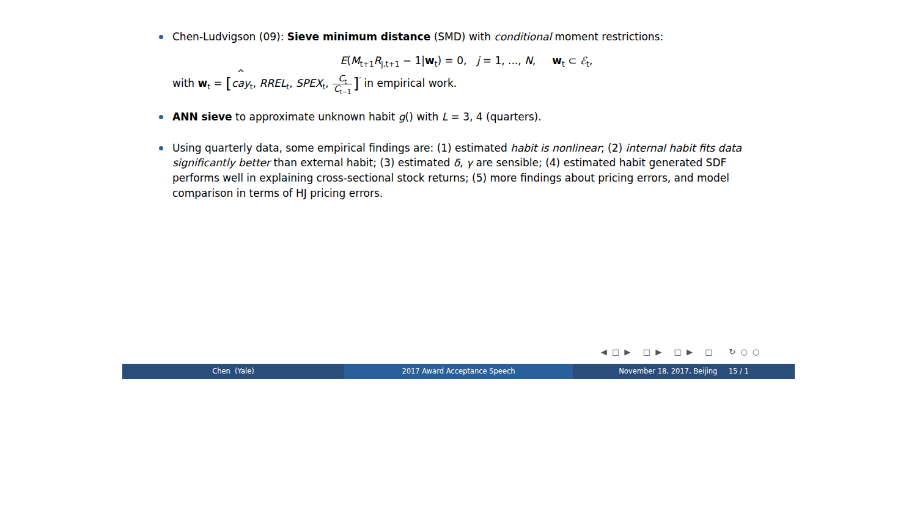Chen-Ludvigson (09): Sieve minimum distance (SMD) with conditional moment restrictions:
E(Mt+1Rj,t+1 − 1|wt) = 0, j = 1, ..., N, wt ⊂ ℰt,
with wt = [cayt, RRELt, SPEXt, Ct Ct−1]′ in empirical work.
ANN sieve to approximate unknown habit g() with L = 3, 4 (quarters).
Using quarterly data, some empirical findings are: (1) estimated habit is nonlinear; (2) internal habit fits data significantly better than external habit; (3) estimated δ, γ are sensible; (4) estimated habit generated SDF performs well in explaining cross-sectional stock returns; (5) more findings about pricing errors, and model comparison in terms of HJ pricing errors.
◀ □ ▶ □ ▶ □ ▶ □ ↻ ○ ○
Chen (Yale)
2017 Award Acceptance Speech
November 18, 2017, Beijing 15 / 1